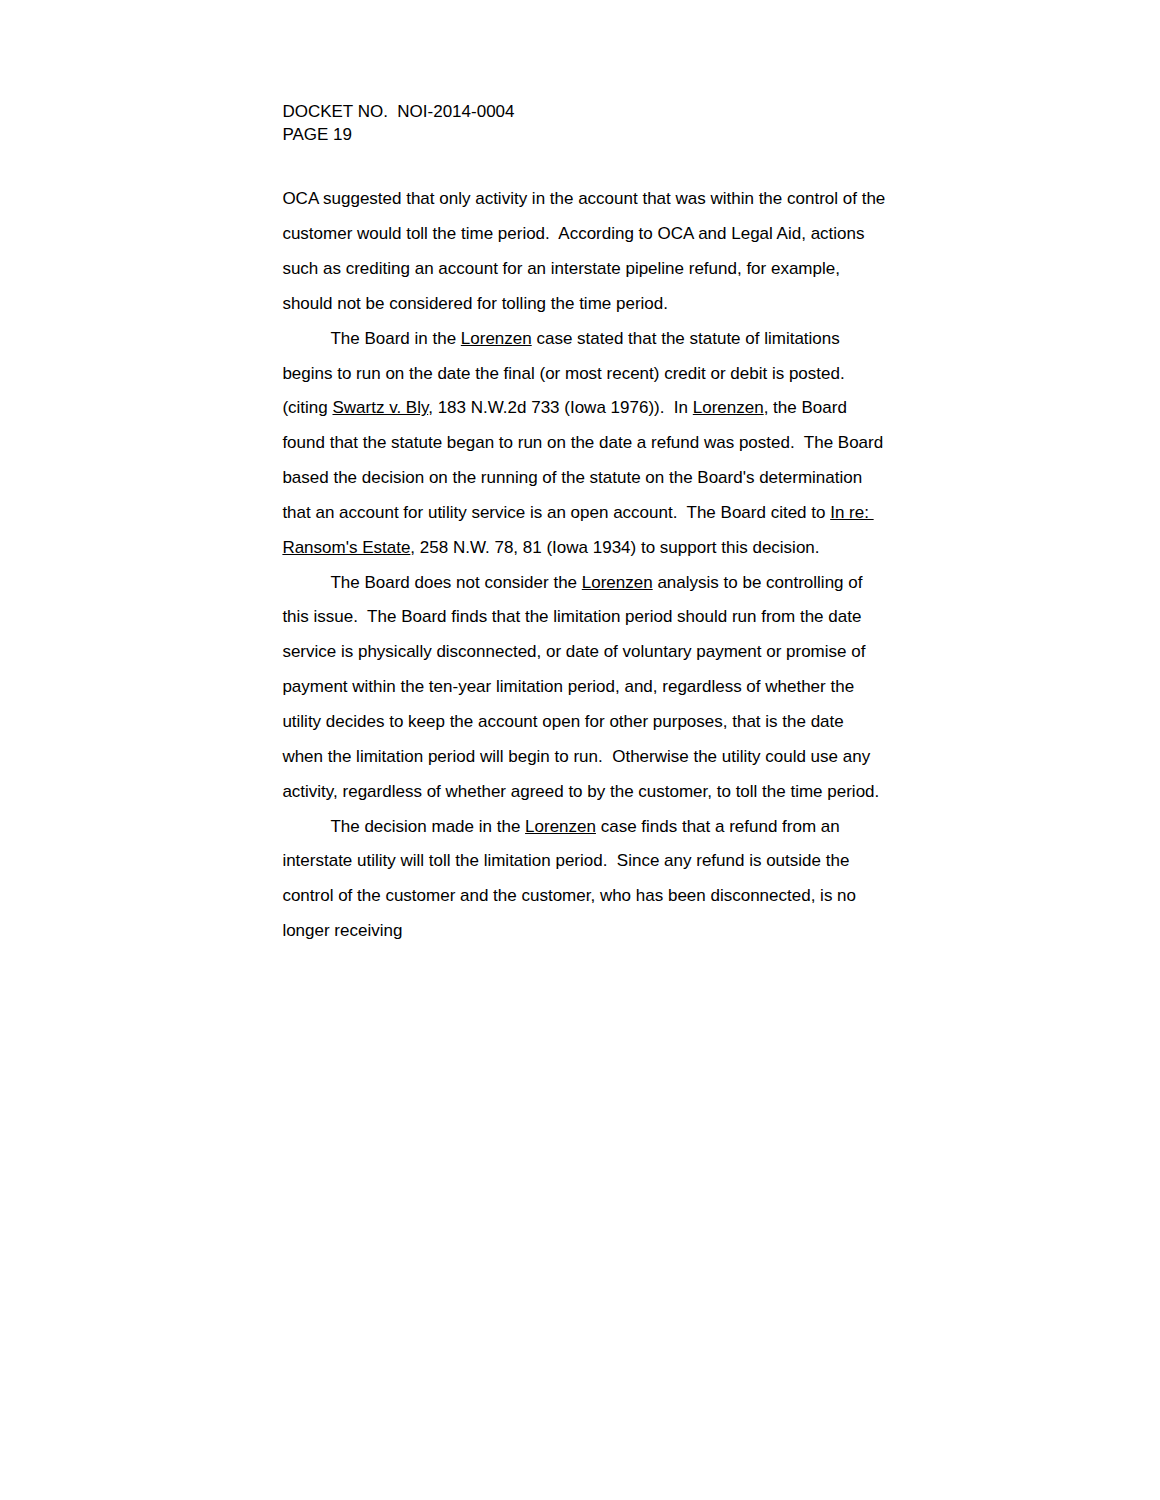DOCKET NO. NOI-2014-0004
PAGE 19
OCA suggested that only activity in the account that was within the control of the customer would toll the time period. According to OCA and Legal Aid, actions such as crediting an account for an interstate pipeline refund, for example, should not be considered for tolling the time period.
The Board in the Lorenzen case stated that the statute of limitations begins to run on the date the final (or most recent) credit or debit is posted. (citing Swartz v. Bly, 183 N.W.2d 733 (Iowa 1976)). In Lorenzen, the Board found that the statute began to run on the date a refund was posted. The Board based the decision on the running of the statute on the Board's determination that an account for utility service is an open account. The Board cited to In re: Ransom's Estate, 258 N.W. 78, 81 (Iowa 1934) to support this decision.
The Board does not consider the Lorenzen analysis to be controlling of this issue. The Board finds that the limitation period should run from the date service is physically disconnected, or date of voluntary payment or promise of payment within the ten-year limitation period, and, regardless of whether the utility decides to keep the account open for other purposes, that is the date when the limitation period will begin to run. Otherwise the utility could use any activity, regardless of whether agreed to by the customer, to toll the time period.
The decision made in the Lorenzen case finds that a refund from an interstate utility will toll the limitation period. Since any refund is outside the control of the customer and the customer, who has been disconnected, is no longer receiving